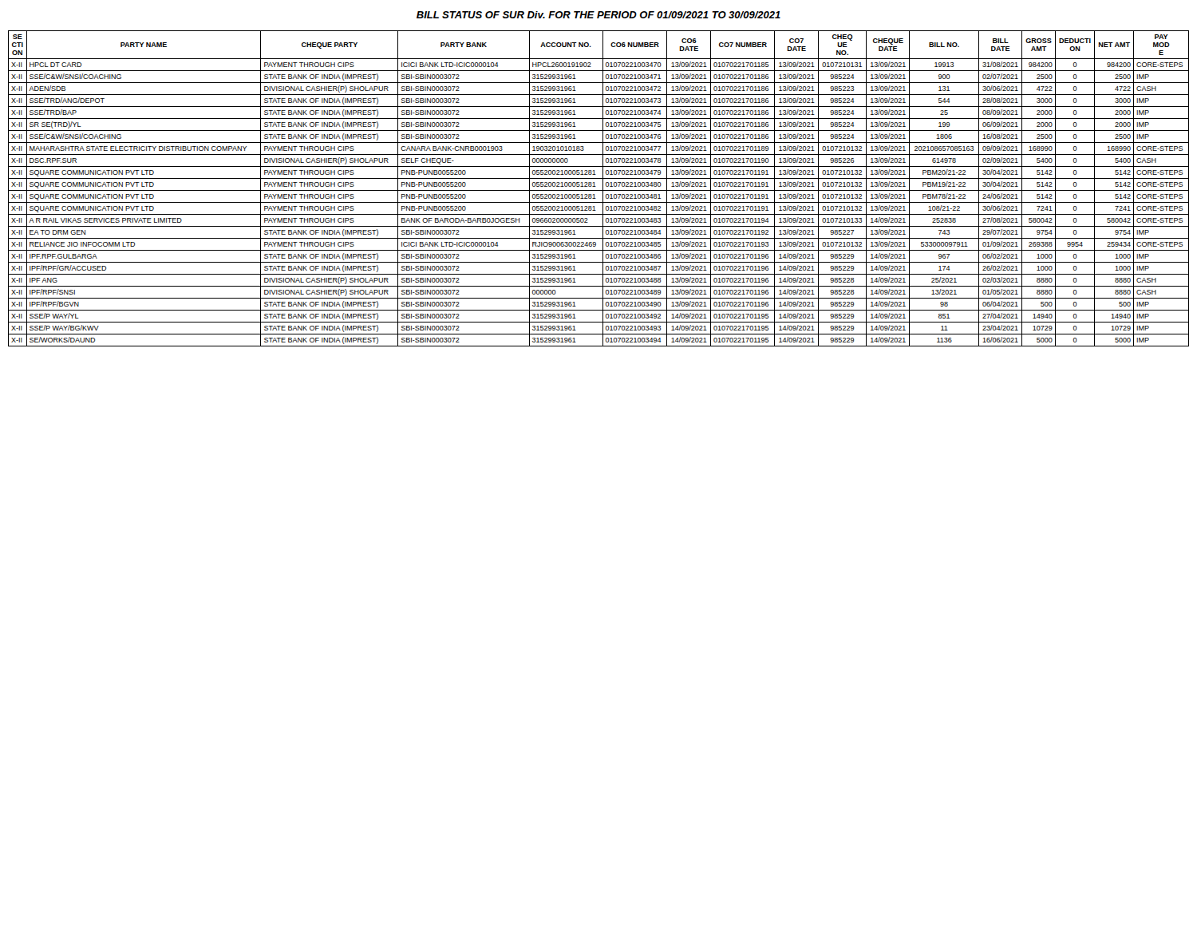BILL STATUS OF SUR Div. FOR THE PERIOD OF 01/09/2021 TO 30/09/2021
| SE CTI ON | PARTY NAME | CHEQUE PARTY | PARTY BANK | ACCOUNT NO. | CO6 NUMBER | CO6 DATE | CO7 NUMBER | CO7 DATE | CHEQ UE NO. | CHEQUE DATE | BILL NO. | BILL DATE | GROSS AMT | DEDUCTI ON | NET AMT | PAY MOD E |
| --- | --- | --- | --- | --- | --- | --- | --- | --- | --- | --- | --- | --- | --- | --- | --- | --- |
| X-II | HPCL DT CARD | PAYMENT THROUGH CIPS | ICICI BANK LTD-ICIC0000104 | HPCL2600191902 | 01070221003470 | 13/09/2021 | 01070221701185 | 13/09/2021 | 0107210131 | 13/09/2021 | 19913 | 31/08/2021 | 984200 | 0 | 984200 | CORE-STEPS |
| X-II | SSE/C&W/SNSI/COACHING | STATE BANK OF INDIA (IMPREST) | SBI-SBIN0003072 | 31529931961 | 01070221003471 | 13/09/2021 | 01070221701186 | 13/09/2021 | 985224 | 13/09/2021 | 900 | 02/07/2021 | 2500 | 0 | 2500 | IMP |
| X-II | ADEN/SDB | DIVISIONAL CASHIER(P) SHOLAPUR | SBI-SBIN0003072 | 31529931961 | 01070221003472 | 13/09/2021 | 01070221701186 | 13/09/2021 | 985223 | 13/09/2021 | 131 | 30/06/2021 | 4722 | 0 | 4722 | CASH |
| X-II | SSE/TRD/ANG/DEPOT | STATE BANK OF INDIA (IMPREST) | SBI-SBIN0003072 | 31529931961 | 01070221003473 | 13/09/2021 | 01070221701186 | 13/09/2021 | 985224 | 13/09/2021 | 544 | 28/08/2021 | 3000 | 0 | 3000 | IMP |
| X-II | SSE/TRD/BAP | STATE BANK OF INDIA (IMPREST) | SBI-SBIN0003072 | 31529931961 | 01070221003474 | 13/09/2021 | 01070221701186 | 13/09/2021 | 985224 | 13/09/2021 | 25 | 08/09/2021 | 2000 | 0 | 2000 | IMP |
| X-II | SR SE(TRD)/YL | STATE BANK OF INDIA (IMPREST) | SBI-SBIN0003072 | 31529931961 | 01070221003475 | 13/09/2021 | 01070221701186 | 13/09/2021 | 985224 | 13/09/2021 | 199 | 06/09/2021 | 2000 | 0 | 2000 | IMP |
| X-II | SSE/C&W/SNSI/COACHING | STATE BANK OF INDIA (IMPREST) | SBI-SBIN0003072 | 31529931961 | 01070221003476 | 13/09/2021 | 01070221701186 | 13/09/2021 | 985224 | 13/09/2021 | 1806 | 16/08/2021 | 2500 | 0 | 2500 | IMP |
| X-II | MAHARASHTRA STATE ELECTRICITY DISTRIBUTION COMPANY | PAYMENT THROUGH CIPS | CANARA BANK-CNRB0001903 | 1903201010183 | 01070221003477 | 13/09/2021 | 01070221701189 | 13/09/2021 | 0107210132 | 13/09/2021 | 202108657085163 | 09/09/2021 | 168990 | 0 | 168990 | CORE-STEPS |
| X-II | DSC.RPF.SUR | DIVISIONAL CASHIER(P) SHOLAPUR | SELF CHEQUE- | 000000000 | 01070221003478 | 13/09/2021 | 01070221701190 | 13/09/2021 | 985226 | 13/09/2021 | 614978 | 02/09/2021 | 5400 | 0 | 5400 | CASH |
| X-II | SQUARE COMMUNICATION PVT LTD | PAYMENT THROUGH CIPS | PNB-PUNB0055200 | 0552002100051281 | 01070221003479 | 13/09/2021 | 01070221701191 | 13/09/2021 | 0107210132 | 13/09/2021 | PBM20/21-22 | 30/04/2021 | 5142 | 0 | 5142 | CORE-STEPS |
| X-II | SQUARE COMMUNICATION PVT LTD | PAYMENT THROUGH CIPS | PNB-PUNB0055200 | 0552002100051281 | 01070221003480 | 13/09/2021 | 01070221701191 | 13/09/2021 | 0107210132 | 13/09/2021 | PBM19/21-22 | 30/04/2021 | 5142 | 0 | 5142 | CORE-STEPS |
| X-II | SQUARE COMMUNICATION PVT LTD | PAYMENT THROUGH CIPS | PNB-PUNB0055200 | 0552002100051281 | 01070221003481 | 13/09/2021 | 01070221701191 | 13/09/2021 | 0107210132 | 13/09/2021 | PBM78/21-22 | 24/06/2021 | 5142 | 0 | 5142 | CORE-STEPS |
| X-II | SQUARE COMMUNICATION PVT LTD | PAYMENT THROUGH CIPS | PNB-PUNB0055200 | 0552002100051281 | 01070221003482 | 13/09/2021 | 01070221701191 | 13/09/2021 | 0107210132 | 13/09/2021 | 108/21-22 | 30/06/2021 | 7241 | 0 | 7241 | CORE-STEPS |
| X-II | A R RAIL VIKAS SERVICES PRIVATE LIMITED | PAYMENT THROUGH CIPS | BANK OF BARODA-BARB0JOGESH | 09660200000502 | 01070221003483 | 13/09/2021 | 01070221701194 | 13/09/2021 | 0107210133 | 14/09/2021 | 252838 | 27/08/2021 | 580042 | 0 | 580042 | CORE-STEPS |
| X-II | EA TO DRM GEN | STATE BANK OF INDIA (IMPREST) | SBI-SBIN0003072 | 31529931961 | 01070221003484 | 13/09/2021 | 01070221701192 | 13/09/2021 | 985227 | 13/09/2021 | 743 | 29/07/2021 | 9754 | 0 | 9754 | IMP |
| X-II | RELIANCE JIO INFOCOMM LTD | PAYMENT THROUGH CIPS | ICICI BANK LTD-ICIC0000104 | RJIO900630022469 | 01070221003485 | 13/09/2021 | 01070221701193 | 13/09/2021 | 0107210132 | 13/09/2021 | 533000097911 | 01/09/2021 | 269388 | 9954 | 259434 | CORE-STEPS |
| X-II | IPF.RPF.GULBARGA | STATE BANK OF INDIA (IMPREST) | SBI-SBIN0003072 | 31529931961 | 01070221003486 | 13/09/2021 | 01070221701196 | 14/09/2021 | 985229 | 14/09/2021 | 967 | 06/02/2021 | 1000 | 0 | 1000 | IMP |
| X-II | IPF/RPF/GR/ACCUSED | STATE BANK OF INDIA (IMPREST) | SBI-SBIN0003072 | 31529931961 | 01070221003487 | 13/09/2021 | 01070221701196 | 14/09/2021 | 985229 | 14/09/2021 | 174 | 26/02/2021 | 1000 | 0 | 1000 | IMP |
| X-II | IPF ANG | DIVISIONAL CASHIER(P) SHOLAPUR | SBI-SBIN0003072 | 31529931961 | 01070221003488 | 13/09/2021 | 01070221701196 | 14/09/2021 | 985228 | 14/09/2021 | 25/2021 | 02/03/2021 | 8880 | 0 | 8880 | CASH |
| X-II | IPF/RPF/SNSI | DIVISIONAL CASHIER(P) SHOLAPUR | SBI-SBIN0003072 | 000000 | 01070221003489 | 13/09/2021 | 01070221701196 | 14/09/2021 | 985228 | 14/09/2021 | 13/2021 | 01/05/2021 | 8880 | 0 | 8880 | CASH |
| X-II | IPF/RPF/BGVN | STATE BANK OF INDIA (IMPREST) | SBI-SBIN0003072 | 31529931961 | 01070221003490 | 13/09/2021 | 01070221701196 | 14/09/2021 | 985229 | 14/09/2021 | 98 | 06/04/2021 | 500 | 0 | 500 | IMP |
| X-II | SSE/P WAY/YL | STATE BANK OF INDIA (IMPREST) | SBI-SBIN0003072 | 31529931961 | 01070221003492 | 14/09/2021 | 01070221701195 | 14/09/2021 | 985229 | 14/09/2021 | 851 | 27/04/2021 | 14940 | 0 | 14940 | IMP |
| X-II | SSE/P WAY/BG/KWV | STATE BANK OF INDIA (IMPREST) | SBI-SBIN0003072 | 31529931961 | 01070221003493 | 14/09/2021 | 01070221701195 | 14/09/2021 | 985229 | 14/09/2021 | 11 | 23/04/2021 | 10729 | 0 | 10729 | IMP |
| X-II | SE/WORKS/DAUND | STATE BANK OF INDIA (IMPREST) | SBI-SBIN0003072 | 31529931961 | 01070221003494 | 14/09/2021 | 01070221701195 | 14/09/2021 | 985229 | 14/09/2021 | 1136 | 16/06/2021 | 5000 | 0 | 5000 | IMP |